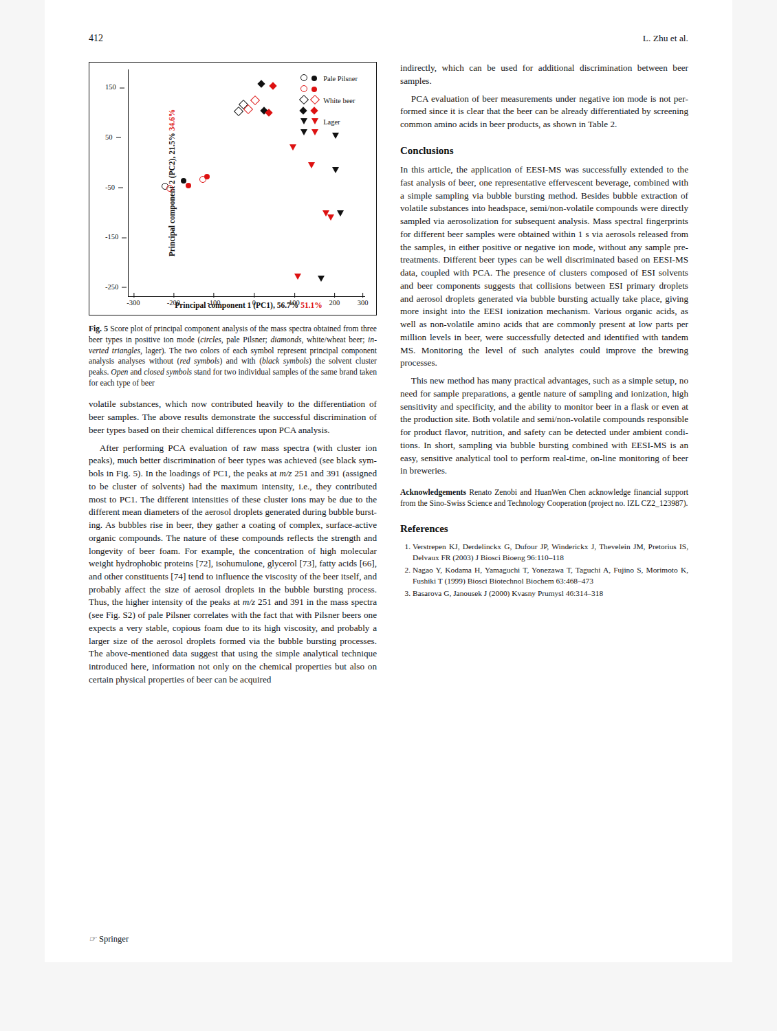412
L. Zhu et al.
Principal component 2 (PC2), 21.5% 34.6%
150
50
-50
-150
-250
-300
-200
-100
0
100
200
300
| | | Pale Pilsner |
| | | White beer |
| | | Lager |
Principal component 1 (PC1), 56.7% 51.1%
Fig. 5 Score plot of principal component analysis of the mass spectra obtained from three beer types in positive ion mode (circles, pale Pilsner; diamonds, white/wheat beer; inverted triangles, lager). The two colors of each symbol represent principal component analysis analyses without (red symbols) and with (black symbols) the solvent cluster peaks. Open and closed symbols stand for two individual samples of the same brand taken for each type of beer
volatile substances, which now contributed heavily to the differentiation of beer samples. The above results demonstrate the successful discrimination of beer types based on their chemical differences upon PCA analysis.
After performing PCA evaluation of raw mass spectra (with cluster ion peaks), much better discrimination of beer types was achieved (see black symbols in Fig. 5). In the loadings of PC1, the peaks at m/z 251 and 391 (assigned to be cluster of solvents) had the maximum intensity, i.e., they contributed most to PC1. The different intensities of these cluster ions may be due to the different mean diameters of the aerosol droplets generated during bubble bursting. As bubbles rise in beer, they gather a coating of complex, surface-active organic compounds. The nature of these compounds reflects the strength and longevity of beer foam. For example, the concentration of high molecular weight hydrophobic proteins [72], isohumulone, glycerol [73], fatty acids [66], and other constituents [74] tend to influence the viscosity of the beer itself, and probably affect the size of aerosol droplets in the bubble bursting process. Thus, the higher intensity of the peaks at m/z 251 and 391 in the mass spectra (see Fig. S2) of pale Pilsner correlates with the fact that with Pilsner beers one expects a very stable, copious foam due to its high viscosity, and probably a larger size of the aerosol droplets formed via the bubble bursting processes. The above-mentioned data suggest that using the simple analytical technique introduced here, information not only on the chemical properties but also on certain physical properties of beer can be acquired
indirectly, which can be used for additional discrimination between beer samples.
PCA evaluation of beer measurements under negative ion mode is not performed since it is clear that the beer can be already differentiated by screening common amino acids in beer products, as shown in Table 2.
Conclusions
In this article, the application of EESI-MS was successfully extended to the fast analysis of beer, one representative effervescent beverage, combined with a simple sampling via bubble bursting method. Besides bubble extraction of volatile substances into headspace, semi/non-volatile compounds were directly sampled via aerosolization for subsequent analysis. Mass spectral fingerprints for different beer samples were obtained within 1 s via aerosols released from the samples, in either positive or negative ion mode, without any sample pretreatments. Different beer types can be well discriminated based on EESI-MS data, coupled with PCA. The presence of clusters composed of ESI solvents and beer components suggests that collisions between ESI primary droplets and aerosol droplets generated via bubble bursting actually take place, giving more insight into the EESI ionization mechanism. Various organic acids, as well as non-volatile amino acids that are commonly present at low parts per million levels in beer, were successfully detected and identified with tandem MS. Monitoring the level of such analytes could improve the brewing processes.
This new method has many practical advantages, such as a simple setup, no need for sample preparations, a gentle nature of sampling and ionization, high sensitivity and specificity, and the ability to monitor beer in a flask or even at the production site. Both volatile and semi/non-volatile compounds responsible for product flavor, nutrition, and safety can be detected under ambient conditions. In short, sampling via bubble bursting combined with EESI-MS is an easy, sensitive analytical tool to perform real-time, on-line monitoring of beer in breweries.
Acknowledgements Renato Zenobi and HuanWen Chen acknowledge financial support from the Sino-Swiss Science and Technology Cooperation (project no. IZL CZ2_123987).
References
Verstrepen KJ, Derdelinckx G, Dufour JP, Winderickx J, Thevelein JM, Pretorius IS, Delvaux FR (2003) J Biosci Bioeng 96:110–118
Nagao Y, Kodama H, Yamaguchi T, Yonezawa T, Taguchi A, Fujino S, Morimoto K, Fushiki T (1999) Biosci Biotechnol Biochem 63:468–473
Basarova G, Janousek J (2000) Kvasny Prumysl 46:314–318
☞Springer